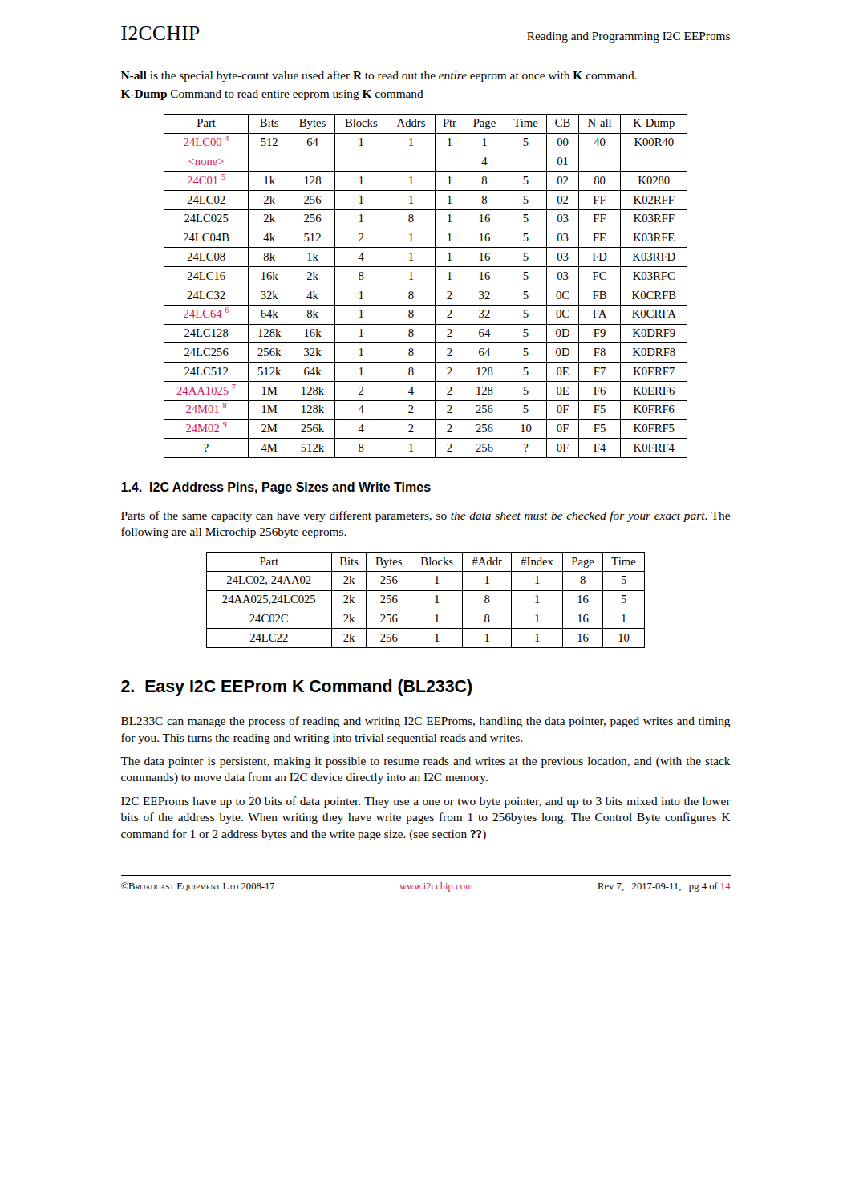I2CCHIP
Reading and Programming I2C EEProms
N-all is the special byte-count value used after R to read out the entire eeprom at once with K command.
K-Dump Command to read entire eeprom using K command
| Part | Bits | Bytes | Blocks | Addrs | Ptr | Page | Time | CB | N-all | K-Dump |
| --- | --- | --- | --- | --- | --- | --- | --- | --- | --- | --- |
| 24LC00 4 | 512 | 64 | 1 | 1 | 1 | 1 | 5 | 00 | 40 | K00R40 |
| <none> | | | | | | 4 | | 01 | | |
| 24C01 5 | 1k | 128 | 1 | 1 | 1 | 8 | 5 | 02 | 80 | K0280 |
| 24LC02 | 2k | 256 | 1 | 1 | 1 | 8 | 5 | 02 | FF | K02RFF |
| 24LC025 | 2k | 256 | 1 | 8 | 1 | 16 | 5 | 03 | FF | K03RFF |
| 24LC04B | 4k | 512 | 2 | 1 | 1 | 16 | 5 | 03 | FE | K03RFE |
| 24LC08 | 8k | 1k | 4 | 1 | 1 | 16 | 5 | 03 | FD | K03RFD |
| 24LC16 | 16k | 2k | 8 | 1 | 1 | 16 | 5 | 03 | FC | K03RFC |
| 24LC32 | 32k | 4k | 1 | 8 | 2 | 32 | 5 | 0C | FB | K0CRFB |
| 24LC64 6 | 64k | 8k | 1 | 8 | 2 | 32 | 5 | 0C | FA | K0CRFA |
| 24LC128 | 128k | 16k | 1 | 8 | 2 | 64 | 5 | 0D | F9 | K0DRF9 |
| 24LC256 | 256k | 32k | 1 | 8 | 2 | 64 | 5 | 0D | F8 | K0DRF8 |
| 24LC512 | 512k | 64k | 1 | 8 | 2 | 128 | 5 | 0E | F7 | K0ERF7 |
| 24AA1025 7 | 1M | 128k | 2 | 4 | 2 | 128 | 5 | 0E | F6 | K0ERF6 |
| 24M01 8 | 1M | 128k | 4 | 2 | 2 | 256 | 5 | 0F | F5 | K0FRF6 |
| 24M02 9 | 2M | 256k | 4 | 2 | 2 | 256 | 10 | 0F | F5 | K0FRF5 |
| ? | 4M | 512k | 8 | 1 | 2 | 256 | ? | 0F | F4 | K0FRF4 |
1.4. I2C Address Pins, Page Sizes and Write Times
Parts of the same capacity can have very different parameters, so the data sheet must be checked for your exact part. The following are all Microchip 256byte eeproms.
| Part | Bits | Bytes | Blocks | #Addr | #Index | Page | Time |
| --- | --- | --- | --- | --- | --- | --- | --- |
| 24LC02, 24AA02 | 2k | 256 | 1 | 1 | 1 | 8 | 5 |
| 24AA025,24LC025 | 2k | 256 | 1 | 8 | 1 | 16 | 5 |
| 24C02C | 2k | 256 | 1 | 8 | 1 | 16 | 1 |
| 24LC22 | 2k | 256 | 1 | 1 | 1 | 16 | 10 |
2. Easy I2C EEProm K Command (BL233C)
BL233C can manage the process of reading and writing I2C EEProms, handling the data pointer, paged writes and timing for you. This turns the reading and writing into trivial sequential reads and writes.
The data pointer is persistent, making it possible to resume reads and writes at the previous location, and (with the stack commands) to move data from an I2C device directly into an I2C memory.
I2C EEProms have up to 20 bits of data pointer. They use a one or two byte pointer, and up to 3 bits mixed into the lower bits of the address byte. When writing they have write pages from 1 to 256bytes long. The Control Byte configures K command for 1 or 2 address bytes and the write page size. (see section ??)
©Broadcast Equipment Ltd 2008-17
www.i2cchip.com
Rev 7, 2017-09-11, pg 4 of 14